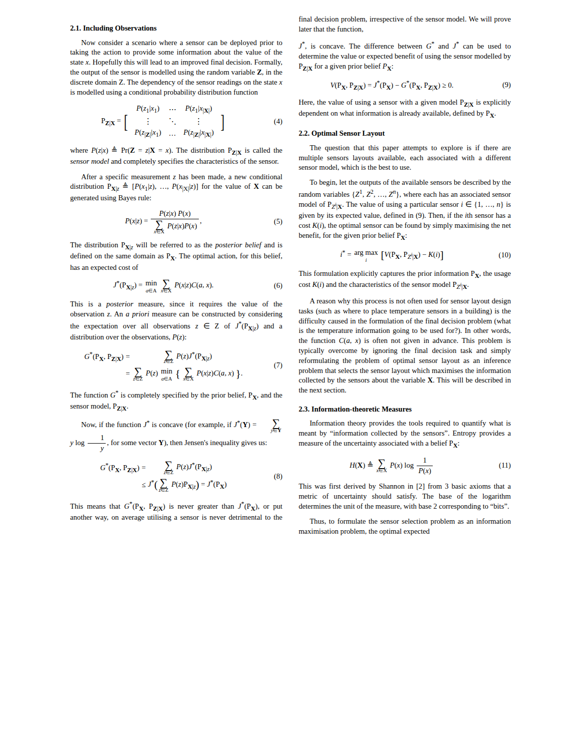2.1. Including Observations
Now consider a scenario where a sensor can be deployed prior to taking the action to provide some information about the value of the state x. Hopefully this will lead to an improved final decision. Formally, the output of the sensor is modelled using the random variable Z, in the discrete domain Z. The dependency of the sensor readings on the state x is modelled using a conditional probability distribution function
PZ|X = [
| P ( z 1 / x 1 ) | ⋯ | P ( z 1 / x / X / ) |
| ⋮ | ⋱ | ⋮ |
| P ( z / Z / / x 1 ) | … | P ( z / Z / / x / X / ) |
]
(4)
where P(z|x) ≜ Pr(Z = z|X = x). The distribution PZ|X is called the sensor model and completely specifies the characteristics of the sensor.
After a specific measurement z has been made, a new conditional distribution PX|z ≜ [P(x1|z), …, P(x|X||z)] for the value of X can be generated using Bayes rule:
P(x|z) = P(z|x) P(x) ∑x∈X P(z|x)P(x) ,
(5)
The distribution PX|z will be referred to as the posterior belief and is defined on the same domain as PX. The optimal action, for this belief, has an expected cost of
J*(PX|z) = min a∈A ∑x∈X P(x|z)C(a, x).
(6)
This is a posterior measure, since it requires the value of the observation z. An a priori measure can be constructed by considering the expectation over all observations z ∈ Z of J*(PX|z) and a distribution over the observations, P(z):
G*(PX, PZ|X)
=
∑z∈Z P(z)J*(PX|z)
=
∑z∈Z P(z) min a∈A { ∑x∈X P(x|z)C(a, x) }.
(7)
The function G* is completely specified by the prior belief, PX, and the sensor model, PZ|X.
Now, if the function J* is concave (for example, if J*(Y) = ∑y∈Y y log 1 y, for some vector Y), then Jensen's inequality gives us:
G*(PX, PZ|X)
=
∑z∈Z P(z)J*(PX|z)
≤
J*(∑z∈Z P(z)PX|z) = J*(PX)
(8)
This means that G*(PX, PZ|X) is never greater than J*(PX), or put another way, on average utilising a sensor is never detrimental to the final decision problem, irrespective of the sensor model. We will prove later that the function,
J*, is concave. The difference between G* and J* can be used to determine the value or expected benefit of using the sensor modelled by PZ|X for a given prior belief PX:
V(PX, PZ|X) = J*(PX) − G*(PX, PZ|X) ≥ 0.
(9)
Here, the value of using a sensor with a given model PZ|X is explicitly dependent on what information is already available, defined by PX.
2.2. Optimal Sensor Layout
The question that this paper attempts to explore is if there are multiple sensors layouts available, each associated with a different sensor model, which is the best to use.
To begin, let the outputs of the available sensors be described by the random variables {Z1, Z2, …, Zn}, where each has an associated sensor model of PZi|X. The value of using a particular sensor i ∈ {1, …, n} is given by its expected value, defined in (9). Then, if the ith sensor has a cost K(i), the optimal sensor can be found by simply maximising the net benefit, for the given prior belief PX:
i* = arg max i [V(PX, PZi|X) − K(i)]
(10)
This formulation explicitly captures the prior information PX, the usage cost K(i) and the characteristics of the sensor model PZi|X.
A reason why this process is not often used for sensor layout design tasks (such as where to place temperature sensors in a building) is the difficulty caused in the formulation of the final decision problem (what is the temperature information going to be used for?). In other words, the function C(a, x) is often not given in advance. This problem is typically overcome by ignoring the final decision task and simply reformulating the problem of optimal sensor layout as an inference problem that selects the sensor layout which maximises the information collected by the sensors about the variable X. This will be described in the next section.
2.3. Information-theoretic Measures
Information theory provides the tools required to quantify what is meant by “information collected by the sensors”. Entropy provides a measure of the uncertainty associated with a belief PX:
H(X) ≜ ∑x∈X P(x) log 1 P(x)
(11)
This was first derived by Shannon in [2] from 3 basic axioms that a metric of uncertainty should satisfy. The base of the logarithm determines the unit of the measure, with base 2 corresponding to “bits”.
Thus, to formulate the sensor selection problem as an information maximisation problem, the optimal expected